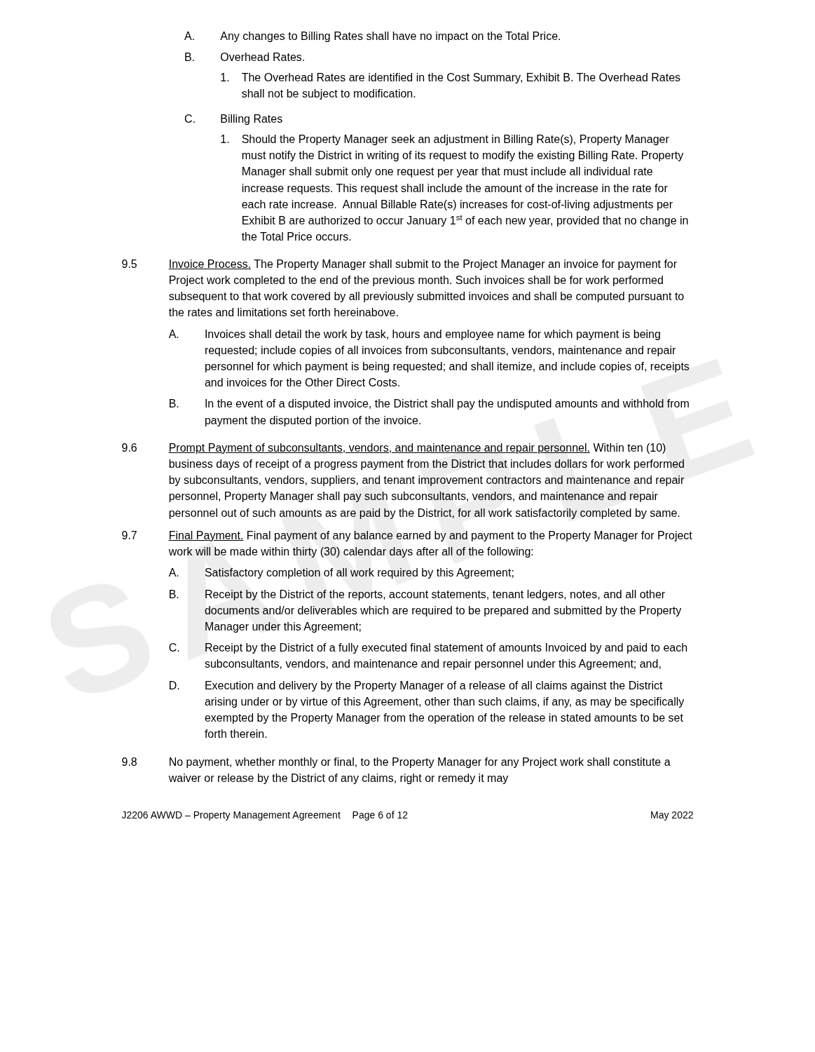SAMPLE
A. Any changes to Billing Rates shall have no impact on the Total Price.
B. Overhead Rates.
1. The Overhead Rates are identified in the Cost Summary, Exhibit B. The Overhead Rates shall not be subject to modification.
C. Billing Rates
1. Should the Property Manager seek an adjustment in Billing Rate(s), Property Manager must notify the District in writing of its request to modify the existing Billing Rate. Property Manager shall submit only one request per year that must include all individual rate increase requests. This request shall include the amount of the increase in the rate for each rate increase. Annual Billable Rate(s) increases for cost-of-living adjustments per Exhibit B are authorized to occur January 1st of each new year, provided that no change in the Total Price occurs.
9.5
Invoice Process. The Property Manager shall submit to the Project Manager an invoice for payment for Project work completed to the end of the previous month. Such invoices shall be for work performed subsequent to that work covered by all previously submitted invoices and shall be computed pursuant to the rates and limitations set forth hereinabove.
A. Invoices shall detail the work by task, hours and employee name for which payment is being requested; include copies of all invoices from subconsultants, vendors, maintenance and repair personnel for which payment is being requested; and shall itemize, and include copies of, receipts and invoices for the Other Direct Costs.
B. In the event of a disputed invoice, the District shall pay the undisputed amounts and withhold from payment the disputed portion of the invoice.
9.6
Prompt Payment of subconsultants, vendors, and maintenance and repair personnel. Within ten (10) business days of receipt of a progress payment from the District that includes dollars for work performed by subconsultants, vendors, suppliers, and tenant improvement contractors and maintenance and repair personnel, Property Manager shall pay such subconsultants, vendors, and maintenance and repair personnel out of such amounts as are paid by the District, for all work satisfactorily completed by same.
9.7
Final Payment. Final payment of any balance earned by and payment to the Property Manager for Project work will be made within thirty (30) calendar days after all of the following:
A. Satisfactory completion of all work required by this Agreement;
B. Receipt by the District of the reports, account statements, tenant ledgers, notes, and all other documents and/or deliverables which are required to be prepared and submitted by the Property Manager under this Agreement;
C. Receipt by the District of a fully executed final statement of amounts Invoiced by and paid to each subconsultants, vendors, and maintenance and repair personnel under this Agreement; and,
D. Execution and delivery by the Property Manager of a release of all claims against the District arising under or by virtue of this Agreement, other than such claims, if any, as may be specifically exempted by the Property Manager from the operation of the release in stated amounts to be set forth therein.
9.8
No payment, whether monthly or final, to the Property Manager for any Project work shall constitute a waiver or release by the District of any claims, right or remedy it may
J2206 AWWD – Property Management Agreement
Page 6 of 12
May 2022